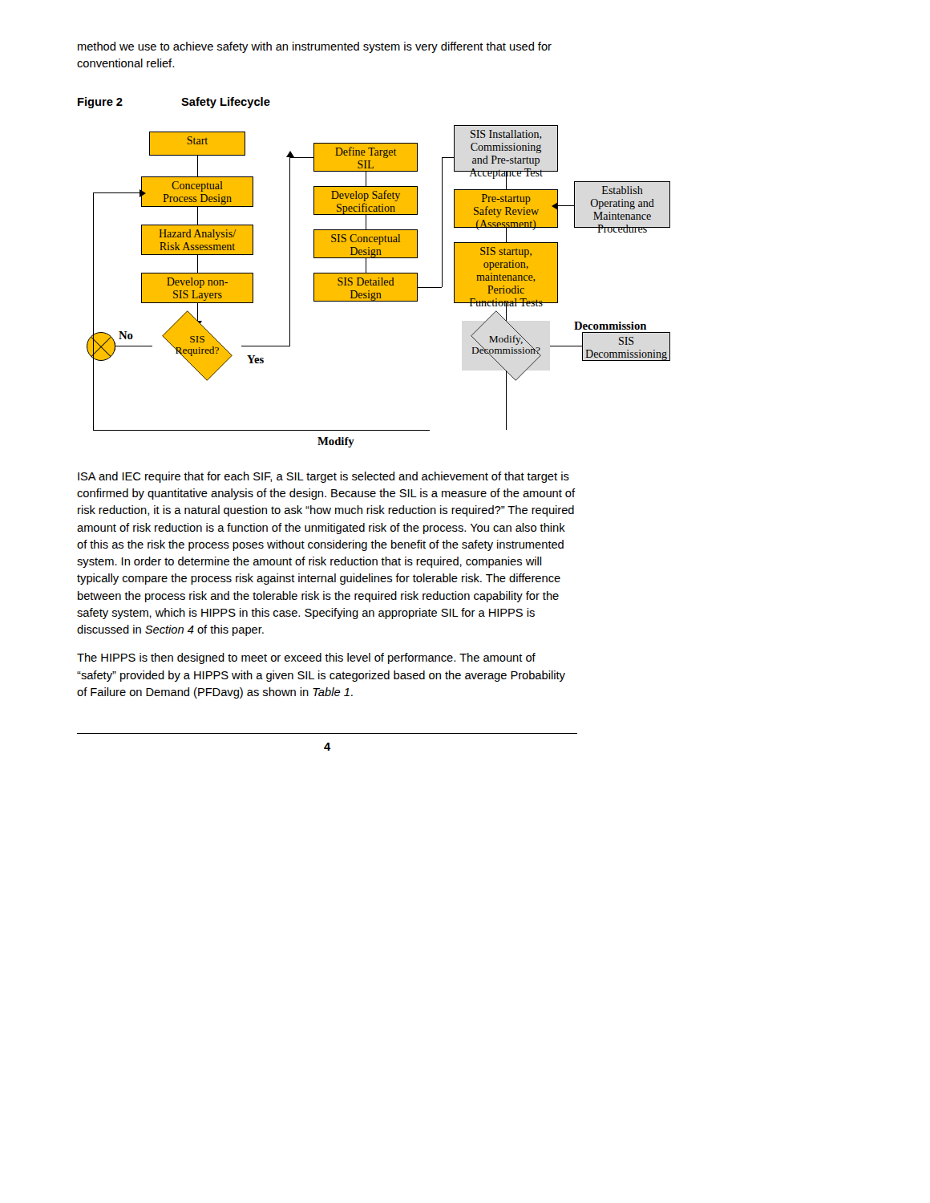method we use to achieve safety with an instrumented system is very different that used for conventional relief.
Figure 2 Safety Lifecycle
Start
Conceptual
Process Design
Hazard Analysis/
Risk Assessment
Develop non-
SIS Layers
SIS
Required?
No
Yes
Modify
Define Target
SIL
Develop Safety
Specification
SIS Conceptual
Design
SIS Detailed
Design
SIS Installation,
Commissioning
and Pre-startup
Acceptance Test
Pre-startup
Safety Review
(Assessment)
SIS startup,
operation,
maintenance,
Periodic
Functional Tests
Modify,
Decommission?
Establish
Operating and
Maintenance
Procedures
Decommission
SIS
Decommissioning
ISA and IEC require that for each SIF, a SIL target is selected and achievement of that target is confirmed by quantitative analysis of the design. Because the SIL is a measure of the amount of risk reduction, it is a natural question to ask “how much risk reduction is required?” The required amount of risk reduction is a function of the unmitigated risk of the process. You can also think of this as the risk the process poses without considering the benefit of the safety instrumented system. In order to determine the amount of risk reduction that is required, companies will typically compare the process risk against internal guidelines for tolerable risk. The difference between the process risk and the tolerable risk is the required risk reduction capability for the safety system, which is HIPPS in this case. Specifying an appropriate SIL for a HIPPS is discussed in Section 4 of this paper.
The HIPPS is then designed to meet or exceed this level of performance. The amount of “safety” provided by a HIPPS with a given SIL is categorized based on the average Probability of Failure on Demand (PFDavg) as shown in Table 1.
4